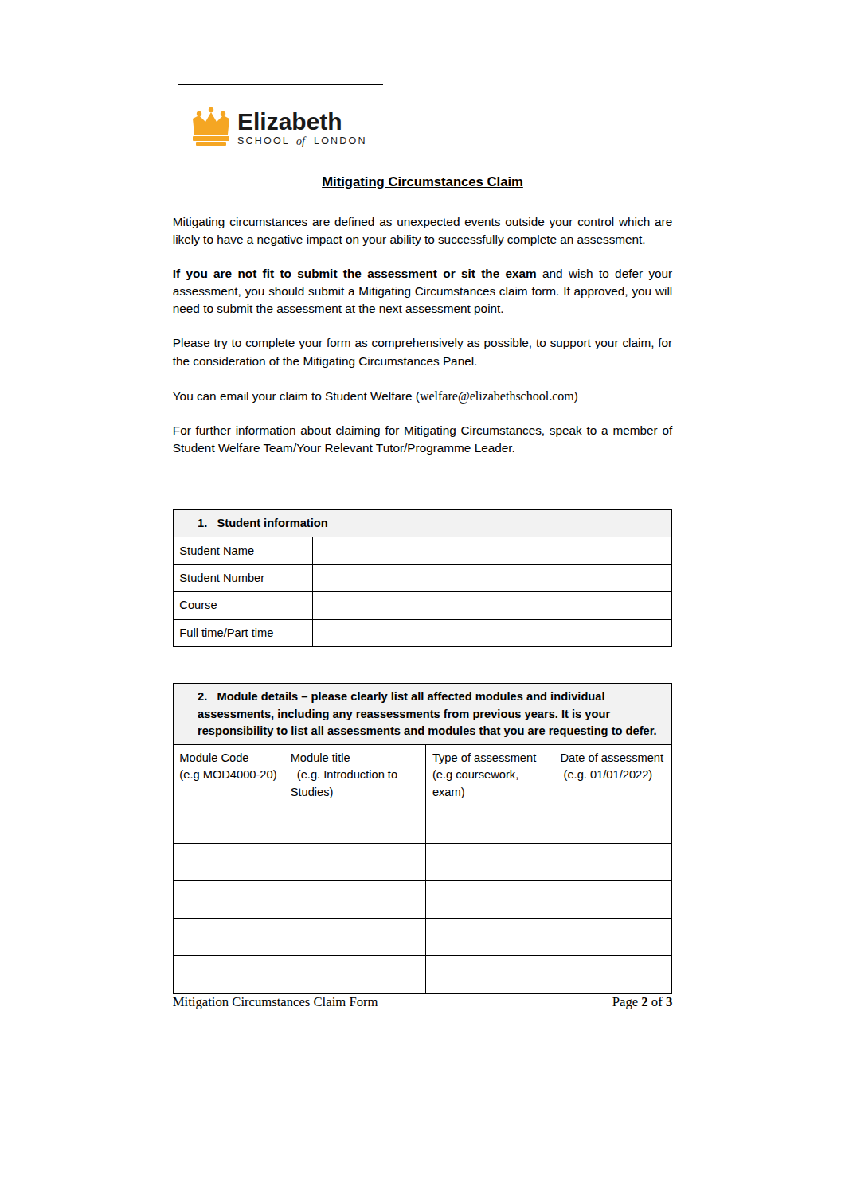Elizabeth SCHOOL of LONDON
Mitigating Circumstances Claim
Mitigating circumstances are defined as unexpected events outside your control which are likely to have a negative impact on your ability to successfully complete an assessment.
If you are not fit to submit the assessment or sit the exam and wish to defer your assessment, you should submit a Mitigating Circumstances claim form. If approved, you will need to submit the assessment at the next assessment point.
Please try to complete your form as comprehensively as possible, to support your claim, for the consideration of the Mitigating Circumstances Panel.
You can email your claim to Student Welfare (welfare@elizabethschool.com)
For further information about claiming for Mitigating Circumstances, speak to a member of Student Welfare Team/Your Relevant Tutor/Programme Leader.
| 1. Student information |
| Student Name | |
| Student Number | |
| Course | |
| Full time/Part time | |
| 2. Module details – please clearly list all affected modules and individual assessments, including any reassessments from previous years. It is your responsibility to list all assessments and modules that you are requesting to defer. |
| Module Code (e.g MOD4000-20) | Module title (e.g. Introduction to Studies) | Type of assessment (e.g coursework, exam) | Date of assessment (e.g. 01/01/2022) |
Mitigation Circumstances Claim Form
Page 2 of 3